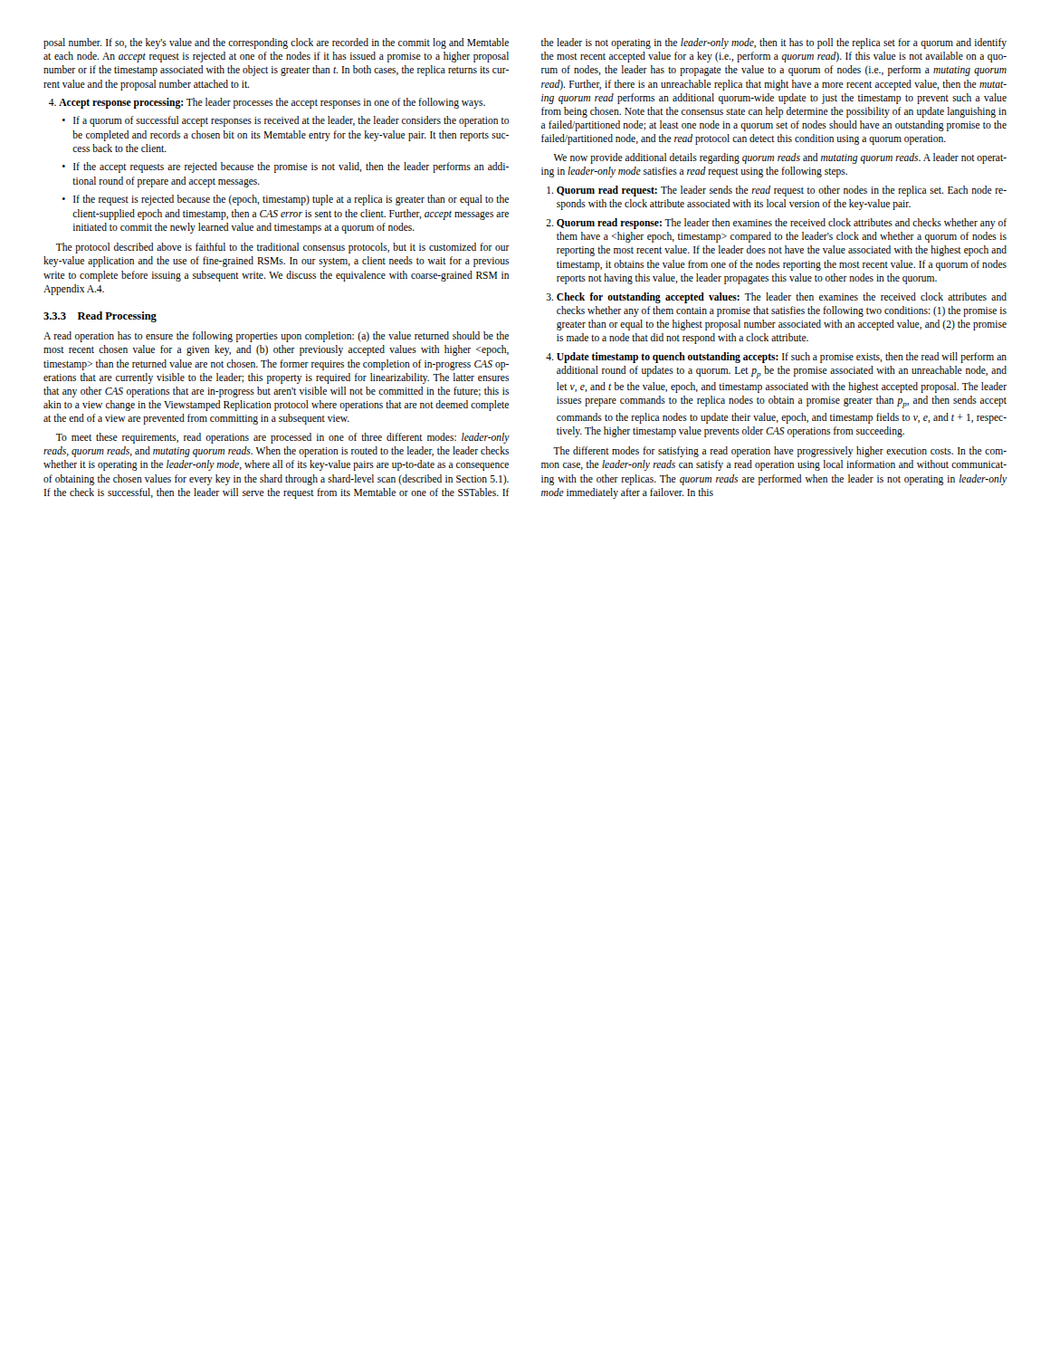posal number. If so, the key's value and the corresponding clock are recorded in the commit log and Memtable at each node. An accept request is rejected at one of the nodes if it has issued a promise to a higher proposal number or if the timestamp associated with the object is greater than t. In both cases, the replica returns its current value and the proposal number attached to it.
Accept response processing: The leader processes the accept responses in one of the following ways.
If a quorum of successful accept responses is received at the leader, the leader considers the operation to be completed and records a chosen bit on its Memtable entry for the key-value pair. It then reports success back to the client.
If the accept requests are rejected because the promise is not valid, then the leader performs an additional round of prepare and accept messages.
If the request is rejected because the (epoch, timestamp) tuple at a replica is greater than or equal to the client-supplied epoch and timestamp, then a CAS error is sent to the client. Further, accept messages are initiated to commit the newly learned value and timestamps at a quorum of nodes.
The protocol described above is faithful to the traditional consensus protocols, but it is customized for our key-value application and the use of fine-grained RSMs. In our system, a client needs to wait for a previous write to complete before issuing a subsequent write. We discuss the equivalence with coarse-grained RSM in Appendix A.4.
3.3.3 Read Processing
A read operation has to ensure the following properties upon completion: (a) the value returned should be the most recent chosen value for a given key, and (b) other previously accepted values with higher <epoch, timestamp> than the returned value are not chosen. The former requires the completion of in-progress CAS operations that are currently visible to the leader; this property is required for linearizability. The latter ensures that any other CAS operations that are in-progress but aren't visible will not be committed in the future; this is akin to a view change in the Viewstamped Replication protocol where operations that are not deemed complete at the end of a view are prevented from committing in a subsequent view.
To meet these requirements, read operations are processed in one of three different modes: leader-only reads, quorum reads, and mutating quorum reads. When the operation is routed to the leader, the leader checks whether it is operating in the leader-only mode, where all of its key-value pairs are up-to-date as a consequence of obtaining the chosen values for every key in the shard through a shard-level scan (described in Section 5.1). If the check is successful, then the leader will serve the request from its Memtable or one of the SSTables. If the leader is not operating in the leader-only mode, then it has to poll the replica set for a quorum and identify the most recent accepted value for a key (i.e., perform a quorum read). If this value is not available on a quorum of nodes, the leader has to propagate the value to a quorum of nodes (i.e., perform a mutating quorum read). Further, if there is an unreachable replica that might have a more recent accepted value, then the mutating quorum read performs an additional quorum-wide update to just the timestamp to prevent such a value from being chosen. Note that the consensus state can help determine the possibility of an update languishing in a failed/partitioned node; at least one node in a quorum set of nodes should have an outstanding promise to the failed/partitioned node, and the read protocol can detect this condition using a quorum operation.
We now provide additional details regarding quorum reads and mutating quorum reads. A leader not operating in leader-only mode satisfies a read request using the following steps.
Quorum read request: The leader sends the read request to other nodes in the replica set. Each node responds with the clock attribute associated with its local version of the key-value pair.
Quorum read response: The leader then examines the received clock attributes and checks whether any of them have a <higher epoch, timestamp> compared to the leader's clock and whether a quorum of nodes is reporting the most recent value. If the leader does not have the value associated with the highest epoch and timestamp, it obtains the value from one of the nodes reporting the most recent value. If a quorum of nodes reports not having this value, the leader propagates this value to other nodes in the quorum.
Check for outstanding accepted values: The leader then examines the received clock attributes and checks whether any of them contain a promise that satisfies the following two conditions: (1) the promise is greater than or equal to the highest proposal number associated with an accepted value, and (2) the promise is made to a node that did not respond with a clock attribute.
Update timestamp to quench outstanding accepts: If such a promise exists, then the read will perform an additional round of updates to a quorum. Let pp be the promise associated with an unreachable node, and let v, e, and t be the value, epoch, and timestamp associated with the highest accepted proposal. The leader issues prepare commands to the replica nodes to obtain a promise greater than pp, and then sends accept commands to the replica nodes to update their value, epoch, and timestamp fields to v, e, and t + 1, respectively. The higher timestamp value prevents older CAS operations from succeeding.
The different modes for satisfying a read operation have progressively higher execution costs. In the common case, the leader-only reads can satisfy a read operation using local information and without communicating with the other replicas. The quorum reads are performed when the leader is not operating in leader-only mode immediately after a failover. In this